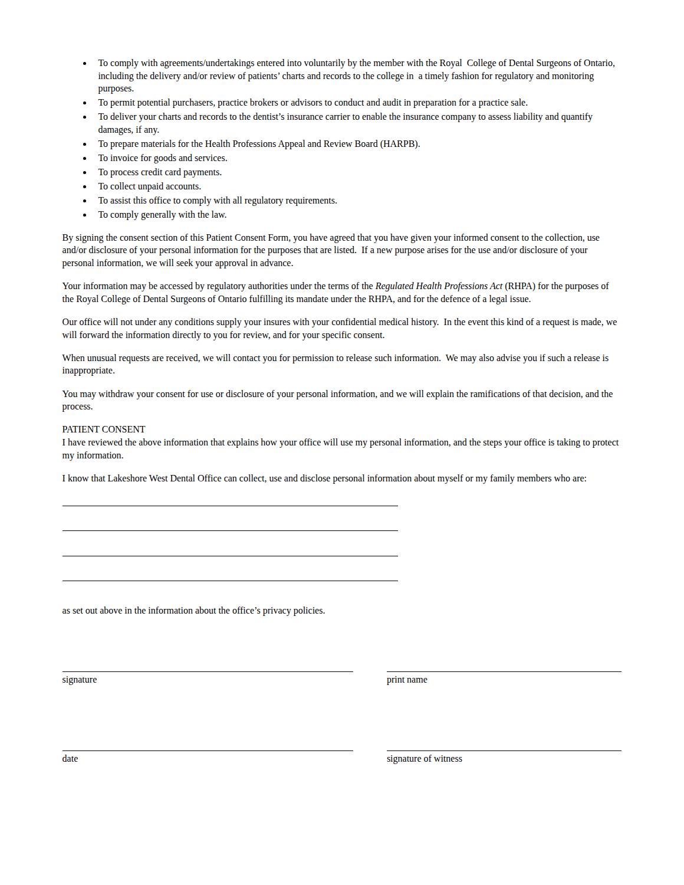To comply with agreements/undertakings entered into voluntarily by the member with the Royal College of Dental Surgeons of Ontario, including the delivery and/or review of patients’ charts and records to the college in a timely fashion for regulatory and monitoring purposes.
To permit potential purchasers, practice brokers or advisors to conduct and audit in preparation for a practice sale.
To deliver your charts and records to the dentist’s insurance carrier to enable the insurance company to assess liability and quantify damages, if any.
To prepare materials for the Health Professions Appeal and Review Board (HARPB).
To invoice for goods and services.
To process credit card payments.
To collect unpaid accounts.
To assist this office to comply with all regulatory requirements.
To comply generally with the law.
By signing the consent section of this Patient Consent Form, you have agreed that you have given your informed consent to the collection, use and/or disclosure of your personal information for the purposes that are listed. If a new purpose arises for the use and/or disclosure of your personal information, we will seek your approval in advance.
Your information may be accessed by regulatory authorities under the terms of the Regulated Health Professions Act (RHPA) for the purposes of the Royal College of Dental Surgeons of Ontario fulfilling its mandate under the RHPA, and for the defence of a legal issue.
Our office will not under any conditions supply your insures with your confidential medical history. In the event this kind of a request is made, we will forward the information directly to you for review, and for your specific consent.
When unusual requests are received, we will contact you for permission to release such information. We may also advise you if such a release is inappropriate.
You may withdraw your consent for use or disclosure of your personal information, and we will explain the ramifications of that decision, and the process.
PATIENT CONSENT
I have reviewed the above information that explains how your office will use my personal information, and the steps your office is taking to protect my information.
I know that Lakeshore West Dental Office can collect, use and disclose personal information about myself or my family members who are:
as set out above in the information about the office’s privacy policies.
| signature | | print name |
| date | | signature of witness |